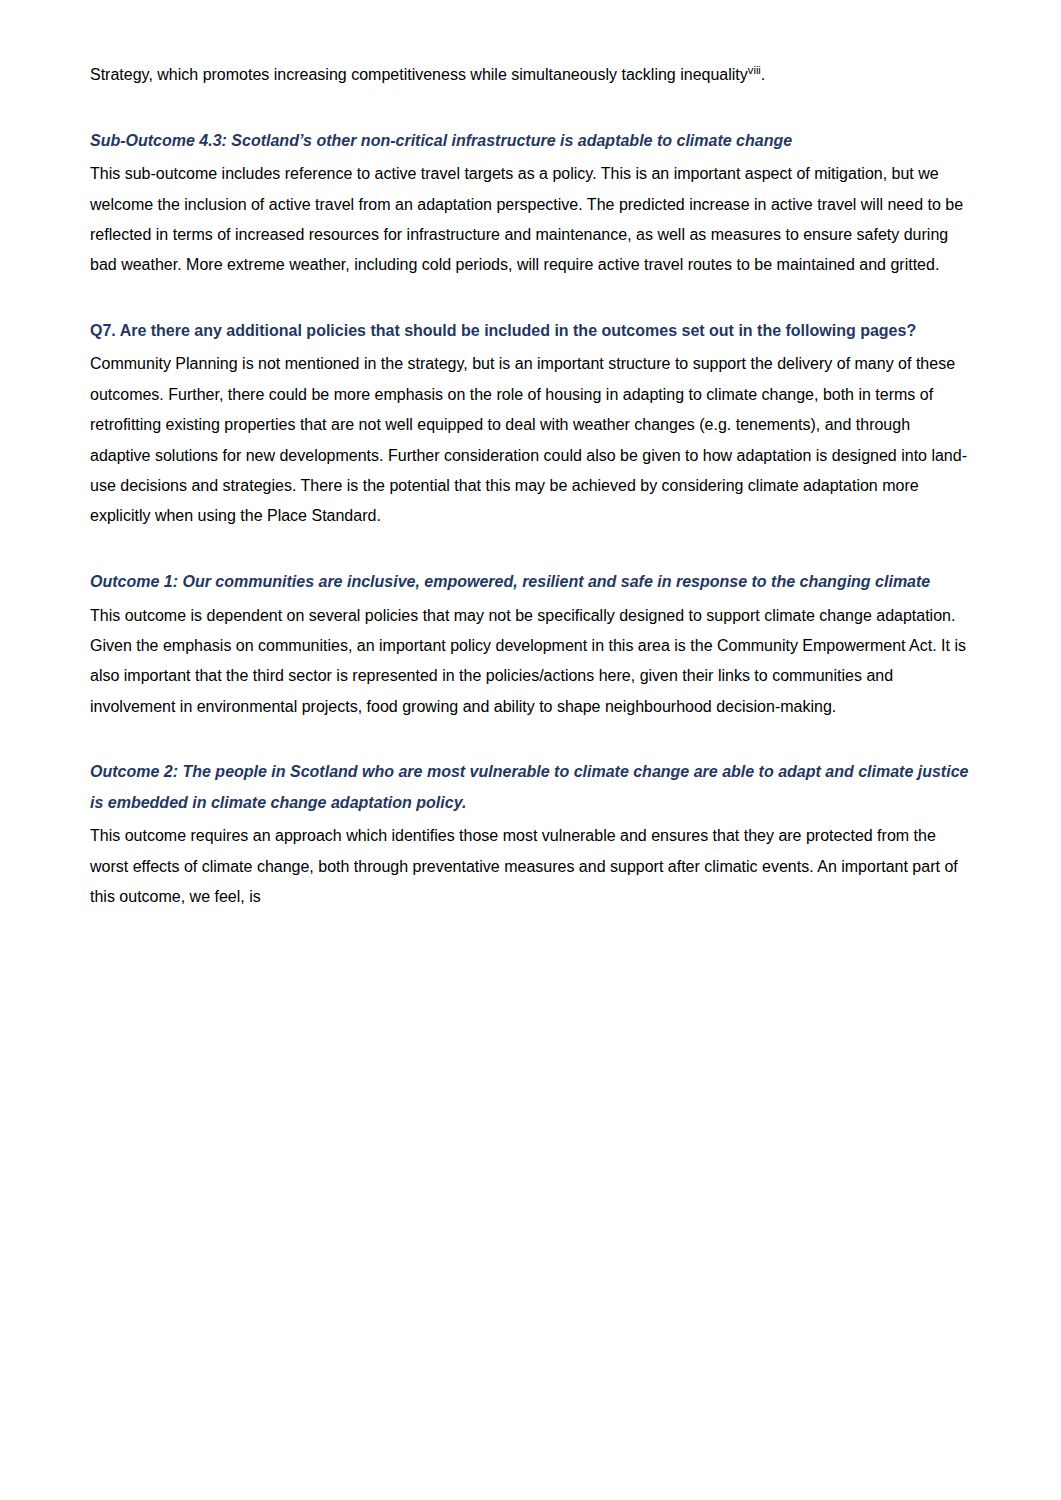Strategy, which promotes increasing competitiveness while simultaneously tackling inequalityviii.
Sub-Outcome 4.3: Scotland’s other non-critical infrastructure is adaptable to climate change
This sub-outcome includes reference to active travel targets as a policy. This is an important aspect of mitigation, but we welcome the inclusion of active travel from an adaptation perspective. The predicted increase in active travel will need to be reflected in terms of increased resources for infrastructure and maintenance, as well as measures to ensure safety during bad weather. More extreme weather, including cold periods, will require active travel routes to be maintained and gritted.
Q7. Are there any additional policies that should be included in the outcomes set out in the following pages?
Community Planning is not mentioned in the strategy, but is an important structure to support the delivery of many of these outcomes. Further, there could be more emphasis on the role of housing in adapting to climate change, both in terms of retrofitting existing properties that are not well equipped to deal with weather changes (e.g. tenements), and through adaptive solutions for new developments. Further consideration could also be given to how adaptation is designed into land-use decisions and strategies. There is the potential that this may be achieved by considering climate adaptation more explicitly when using the Place Standard.
Outcome 1: Our communities are inclusive, empowered, resilient and safe in response to the changing climate
This outcome is dependent on several policies that may not be specifically designed to support climate change adaptation. Given the emphasis on communities, an important policy development in this area is the Community Empowerment Act. It is also important that the third sector is represented in the policies/actions here, given their links to communities and involvement in environmental projects, food growing and ability to shape neighbourhood decision-making.
Outcome 2: The people in Scotland who are most vulnerable to climate change are able to adapt and climate justice is embedded in climate change adaptation policy.
This outcome requires an approach which identifies those most vulnerable and ensures that they are protected from the worst effects of climate change, both through preventative measures and support after climatic events. An important part of this outcome, we feel, is